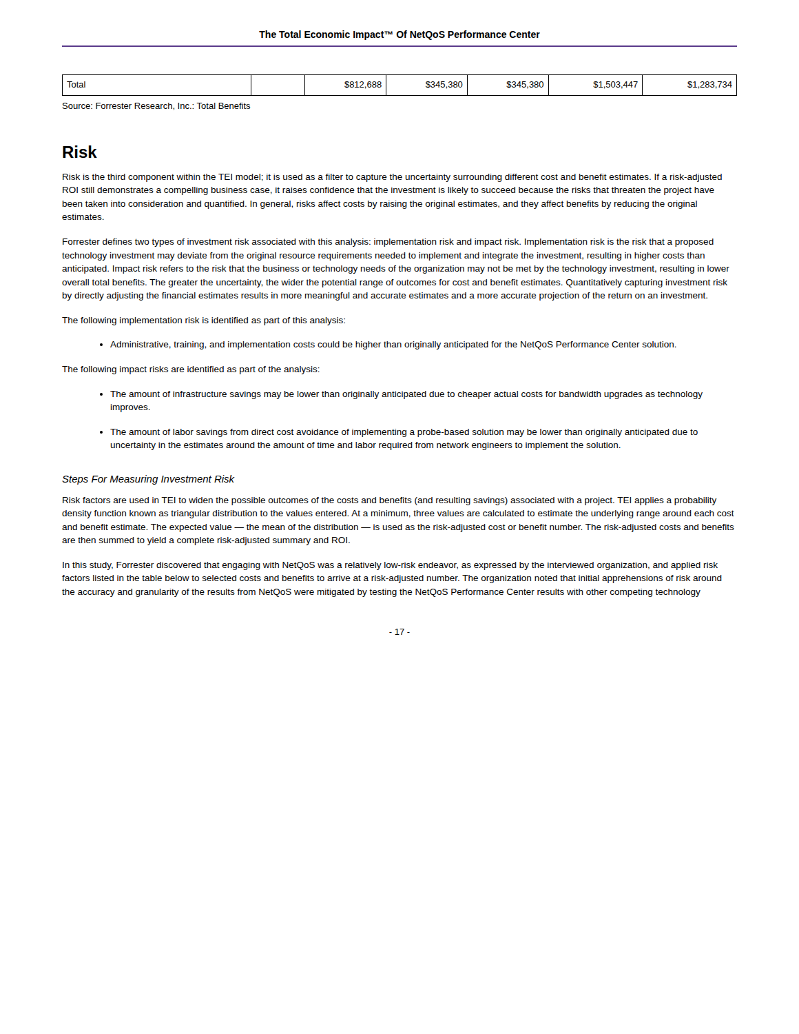The Total Economic Impact™ Of NetQoS Performance Center
| Total | | $812,688 | $345,380 | $345,380 | $1,503,447 | $1,283,734 |
Source: Forrester Research, Inc.: Total Benefits
Risk
Risk is the third component within the TEI model; it is used as a filter to capture the uncertainty surrounding different cost and benefit estimates. If a risk-adjusted ROI still demonstrates a compelling business case, it raises confidence that the investment is likely to succeed because the risks that threaten the project have been taken into consideration and quantified. In general, risks affect costs by raising the original estimates, and they affect benefits by reducing the original estimates.
Forrester defines two types of investment risk associated with this analysis: implementation risk and impact risk. Implementation risk is the risk that a proposed technology investment may deviate from the original resource requirements needed to implement and integrate the investment, resulting in higher costs than anticipated. Impact risk refers to the risk that the business or technology needs of the organization may not be met by the technology investment, resulting in lower overall total benefits. The greater the uncertainty, the wider the potential range of outcomes for cost and benefit estimates. Quantitatively capturing investment risk by directly adjusting the financial estimates results in more meaningful and accurate estimates and a more accurate projection of the return on an investment.
The following implementation risk is identified as part of this analysis:
Administrative, training, and implementation costs could be higher than originally anticipated for the NetQoS Performance Center solution.
The following impact risks are identified as part of the analysis:
The amount of infrastructure savings may be lower than originally anticipated due to cheaper actual costs for bandwidth upgrades as technology improves.
The amount of labor savings from direct cost avoidance of implementing a probe-based solution may be lower than originally anticipated due to uncertainty in the estimates around the amount of time and labor required from network engineers to implement the solution.
Steps For Measuring Investment Risk
Risk factors are used in TEI to widen the possible outcomes of the costs and benefits (and resulting savings) associated with a project. TEI applies a probability density function known as triangular distribution to the values entered. At a minimum, three values are calculated to estimate the underlying range around each cost and benefit estimate. The expected value — the mean of the distribution — is used as the risk-adjusted cost or benefit number. The risk-adjusted costs and benefits are then summed to yield a complete risk-adjusted summary and ROI.
In this study, Forrester discovered that engaging with NetQoS was a relatively low-risk endeavor, as expressed by the interviewed organization, and applied risk factors listed in the table below to selected costs and benefits to arrive at a risk-adjusted number. The organization noted that initial apprehensions of risk around the accuracy and granularity of the results from NetQoS were mitigated by testing the NetQoS Performance Center results with other competing technology
- 17 -